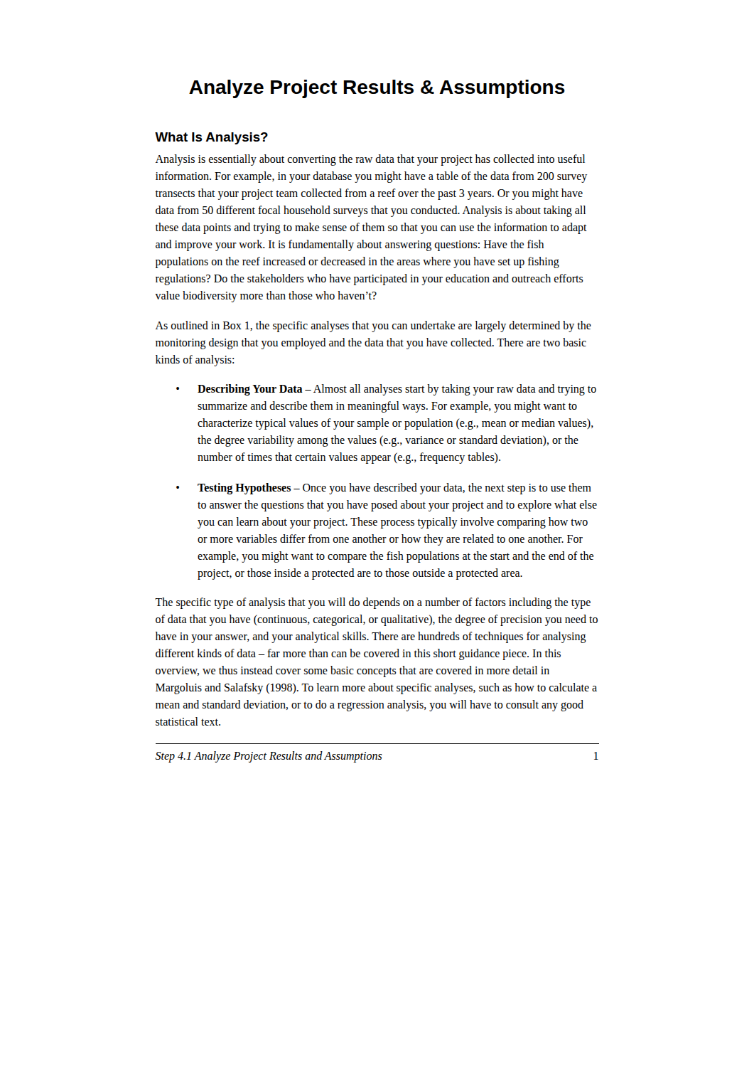Analyze Project Results & Assumptions
What Is Analysis?
Analysis is essentially about converting the raw data that your project has collected into useful information. For example, in your database you might have a table of the data from 200 survey transects that your project team collected from a reef over the past 3 years. Or you might have data from 50 different focal household surveys that you conducted. Analysis is about taking all these data points and trying to make sense of them so that you can use the information to adapt and improve your work. It is fundamentally about answering questions: Have the fish populations on the reef increased or decreased in the areas where you have set up fishing regulations? Do the stakeholders who have participated in your education and outreach efforts value biodiversity more than those who haven’t?
As outlined in Box 1, the specific analyses that you can undertake are largely determined by the monitoring design that you employed and the data that you have collected. There are two basic kinds of analysis:
Describing Your Data – Almost all analyses start by taking your raw data and trying to summarize and describe them in meaningful ways. For example, you might want to characterize typical values of your sample or population (e.g., mean or median values), the degree variability among the values (e.g., variance or standard deviation), or the number of times that certain values appear (e.g., frequency tables).
Testing Hypotheses – Once you have described your data, the next step is to use them to answer the questions that you have posed about your project and to explore what else you can learn about your project. These process typically involve comparing how two or more variables differ from one another or how they are related to one another. For example, you might want to compare the fish populations at the start and the end of the project, or those inside a protected are to those outside a protected area.
The specific type of analysis that you will do depends on a number of factors including the type of data that you have (continuous, categorical, or qualitative), the degree of precision you need to have in your answer, and your analytical skills. There are hundreds of techniques for analysing different kinds of data – far more than can be covered in this short guidance piece. In this overview, we thus instead cover some basic concepts that are covered in more detail in Margoluis and Salafsky (1998). To learn more about specific analyses, such as how to calculate a mean and standard deviation, or to do a regression analysis, you will have to consult any good statistical text.
Step 4.1 Analyze Project Results and Assumptions 1